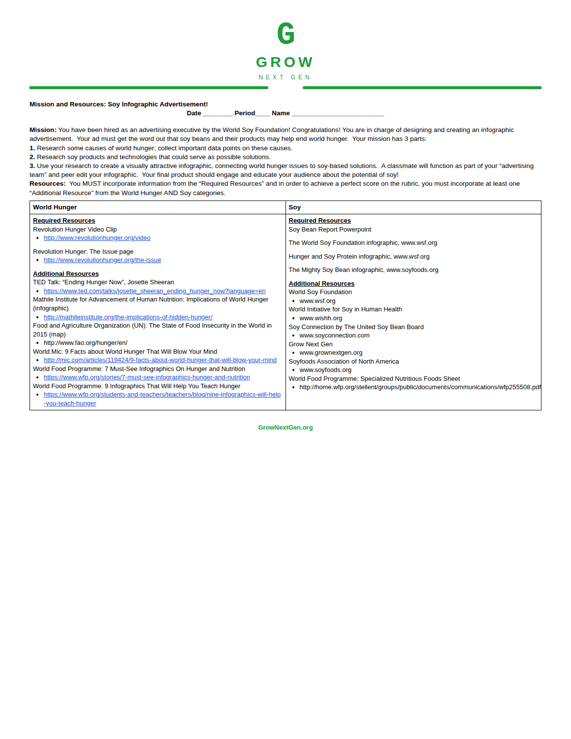G
GROW
NEXT GEN
Mission and Resources: Soy Infographic Advertisement!
Date ________ Period____ Name _________________________
Mission: You have been hired as an advertising executive by the World Soy Foundation! Congratulations! You are in charge of designing and creating an infographic advertisement. Your ad must get the word out that soy beans and their products may help end world hunger. Your mission has 3 parts:
1. Research some causes of world hunger; collect important data points on these causes.
2. Research soy products and technologies that could serve as possible solutions.
3. Use your research to create a visually attractive infographic, connecting world hunger issues to soy-based solutions. A classmate will function as part of your “advertising team” and peer edit your infographic. Your final product should engage and educate your audience about the potential of soy!
Resources: You MUST incorporate information from the “Required Resources” and in order to achieve a perfect score on the rubric, you must incorporate at least one “Additional Resource” from the World Hunger AND Soy categories.
| World Hunger | Soy |
| --- | --- |
| Required Resources Revolution Hunger Video Clip http://www.revolutionhunger.org/video Revolution Hunger: The Issue page http://www.revolutionhunger.org/the-issue Additional Resources TED Talk: “Ending Hunger Now”, Josette Sheeran https://www.ted.com/talks/josette_sheeran_ending_hunger_now?language=en Mathile Institute for Advancement of Human Nutrition: Implications of World Hunger (infographic) http://mathileinstitute.org/the-implications-of-hidden-hunger/ Food and Agriculture Organization (UN): The State of Food Insecurity in the World in 2015 (map) http://www.fao.org/hunger/en/ World.Mic: 9 Facts about World Hunger That Will Blow Your Mind http://mic.com/articles/119424/9-facts-about-world-hunger-that-will-blow-your-mind World Food Programme: 7 Must-See Infographics On Hunger and Nutrition https://www.wfp.org/stories/7-must-see-infographics-hunger-and-nutrition World Food Programme: 9 Infographics That Will Help You Teach Hunger https://www.wfp.org/students-and-teachers/teachers/blog/nine-infographics-will-help-you-teach-hunger | Required Resources Soy Bean Report Powerpoint The World Soy Foundation infographic, www.wsf.org Hunger and Soy Protein infographic, www.wsf.org The Mighty Soy Bean infographic, www.soyfoods.org Additional Resources World Soy Foundation www.wsf.org World Initiative for Soy in Human Health www.wishh.org Soy Connection by The United Soy Bean Board www.soyconnection.com Grow Next Gen www.grownextgen.org Soyfoods Association of North America www.soyfoods.org World Food Programme: Specialized Nutritious Foods Sheet http://home.wfp.org/stellent/groups/public/documents/communications/wfp255508.pdf |
GrowNextGen.org